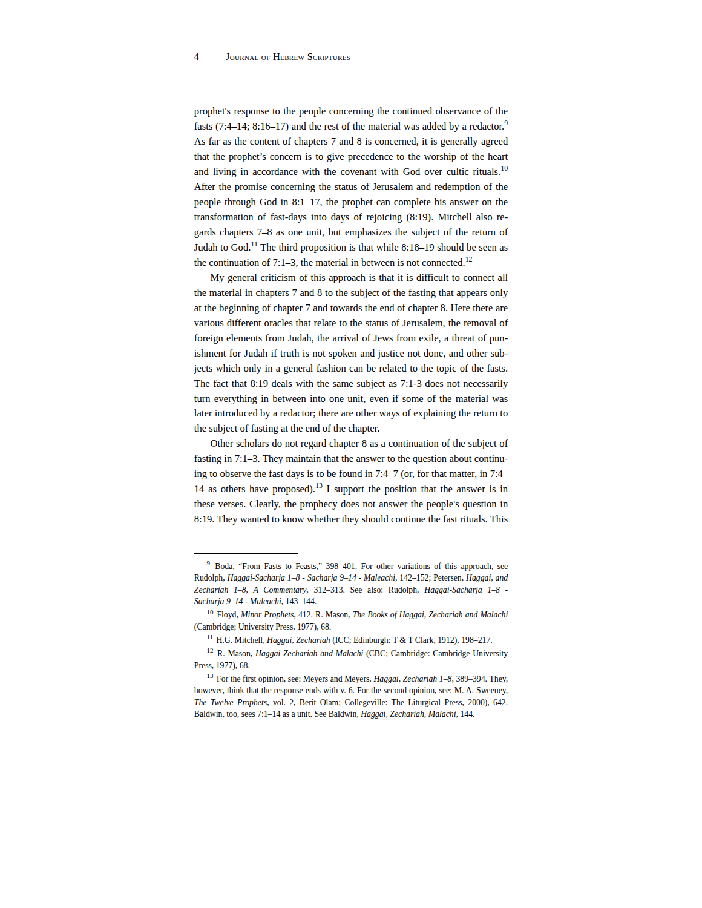4 Journal of Hebrew Scriptures
prophet's response to the people concerning the continued observance of the fasts (7:4–14; 8:16–17) and the rest of the material was added by a redactor.9 As far as the content of chapters 7 and 8 is concerned, it is generally agreed that the prophet’s concern is to give precedence to the worship of the heart and living in accordance with the covenant with God over cultic rituals.10 After the promise concerning the status of Jerusalem and redemption of the people through God in 8:1–17, the prophet can complete his answer on the transformation of fast-days into days of rejoicing (8:19). Mitchell also regards chapters 7–8 as one unit, but emphasizes the subject of the return of Judah to God.11 The third proposition is that while 8:18–19 should be seen as the continuation of 7:1–3, the material in between is not connected.12
My general criticism of this approach is that it is difficult to connect all the material in chapters 7 and 8 to the subject of the fasting that appears only at the beginning of chapter 7 and towards the end of chapter 8. Here there are various different oracles that relate to the status of Jerusalem, the removal of foreign elements from Judah, the arrival of Jews from exile, a threat of punishment for Judah if truth is not spoken and justice not done, and other subjects which only in a general fashion can be related to the topic of the fasts. The fact that 8:19 deals with the same subject as 7:1-3 does not necessarily turn everything in between into one unit, even if some of the material was later introduced by a redactor; there are other ways of explaining the return to the subject of fasting at the end of the chapter.
Other scholars do not regard chapter 8 as a continuation of the subject of fasting in 7:1–3. They maintain that the answer to the question about continuing to observe the fast days is to be found in 7:4–7 (or, for that matter, in 7:4–14 as others have proposed).13 I support the position that the answer is in these verses. Clearly, the prophecy does not answer the people's question in 8:19. They wanted to know whether they should continue the fast rituals. This
9 Boda, “From Fasts to Feasts,” 398–401. For other variations of this approach, see Rudolph, Haggai-Sacharja 1–8 - Sacharja 9–14 - Maleachi, 142–152; Petersen, Haggai, and Zechariah 1–8, A Commentary, 312–313. See also: Rudolph, Haggai-Sacharja 1–8 - Sacharja 9–14 - Maleachi, 143–144.
10 Floyd, Minor Prophets, 412. R. Mason, The Books of Haggai, Zechariah and Malachi (Cambridge; University Press, 1977), 68.
11 H.G. Mitchell, Haggai, Zechariah (ICC; Edinburgh: T & T Clark, 1912), 198–217.
12 R. Mason, Haggai Zechariah and Malachi (CBC; Cambridge: Cambridge University Press, 1977), 68.
13 For the first opinion, see: Meyers and Meyers, Haggai, Zechariah 1–8, 389–394. They, however, think that the response ends with v. 6. For the second opinion, see: M. A. Sweeney, The Twelve Prophets, vol. 2, Berit Olam; Collegeville: The Liturgical Press, 2000), 642. Baldwin, too, sees 7:1–14 as a unit. See Baldwin, Haggai, Zechariah, Malachi, 144.